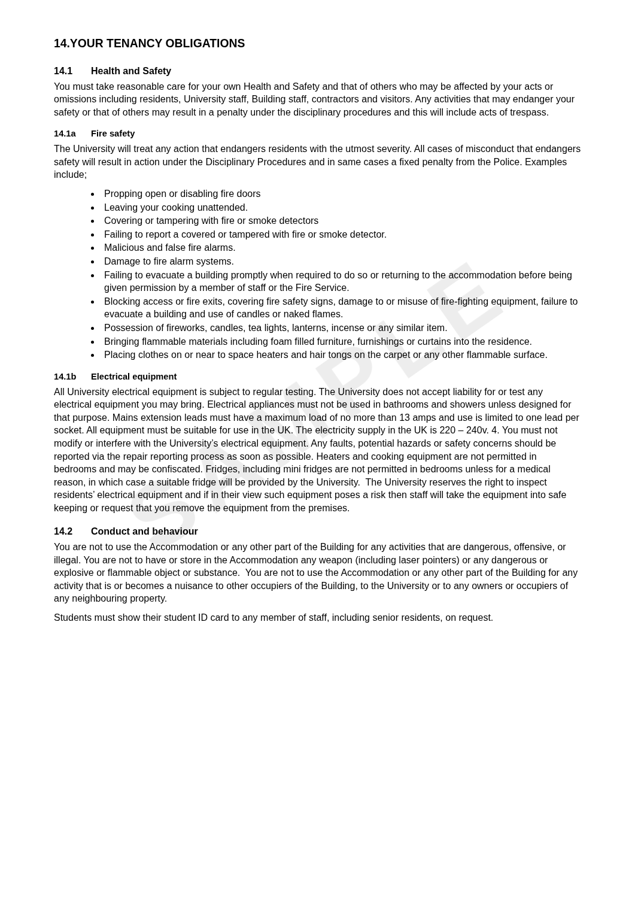SAMPLE
14.YOUR TENANCY OBLIGATIONS
14.1 Health and Safety
You must take reasonable care for your own Health and Safety and that of others who may be affected by your acts or omissions including residents, University staff, Building staff, contractors and visitors. Any activities that may endanger your safety or that of others may result in a penalty under the disciplinary procedures and this will include acts of trespass.
14.1a Fire safety
The University will treat any action that endangers residents with the utmost severity. All cases of misconduct that endangers safety will result in action under the Disciplinary Procedures and in same cases a fixed penalty from the Police. Examples include;
Propping open or disabling fire doors
Leaving your cooking unattended.
Covering or tampering with fire or smoke detectors
Failing to report a covered or tampered with fire or smoke detector.
Malicious and false fire alarms.
Damage to fire alarm systems.
Failing to evacuate a building promptly when required to do so or returning to the accommodation before being given permission by a member of staff or the Fire Service.
Blocking access or fire exits, covering fire safety signs, damage to or misuse of fire-fighting equipment, failure to evacuate a building and use of candles or naked flames.
Possession of fireworks, candles, tea lights, lanterns, incense or any similar item.
Bringing flammable materials including foam filled furniture, furnishings or curtains into the residence.
Placing clothes on or near to space heaters and hair tongs on the carpet or any other flammable surface.
14.1b Electrical equipment
All University electrical equipment is subject to regular testing. The University does not accept liability for or test any electrical equipment you may bring. Electrical appliances must not be used in bathrooms and showers unless designed for that purpose. Mains extension leads must have a maximum load of no more than 13 amps and use is limited to one lead per socket. All equipment must be suitable for use in the UK. The electricity supply in the UK is 220 – 240v. 4. You must not modify or interfere with the University’s electrical equipment. Any faults, potential hazards or safety concerns should be reported via the repair reporting process as soon as possible. Heaters and cooking equipment are not permitted in bedrooms and may be confiscated. Fridges, including mini fridges are not permitted in bedrooms unless for a medical reason, in which case a suitable fridge will be provided by the University. The University reserves the right to inspect residents’ electrical equipment and if in their view such equipment poses a risk then staff will take the equipment into safe keeping or request that you remove the equipment from the premises.
14.2 Conduct and behaviour
You are not to use the Accommodation or any other part of the Building for any activities that are dangerous, offensive, or illegal. You are not to have or store in the Accommodation any weapon (including laser pointers) or any dangerous or explosive or flammable object or substance. You are not to use the Accommodation or any other part of the Building for any activity that is or becomes a nuisance to other occupiers of the Building, to the University or to any owners or occupiers of any neighbouring property.
Students must show their student ID card to any member of staff, including senior residents, on request.